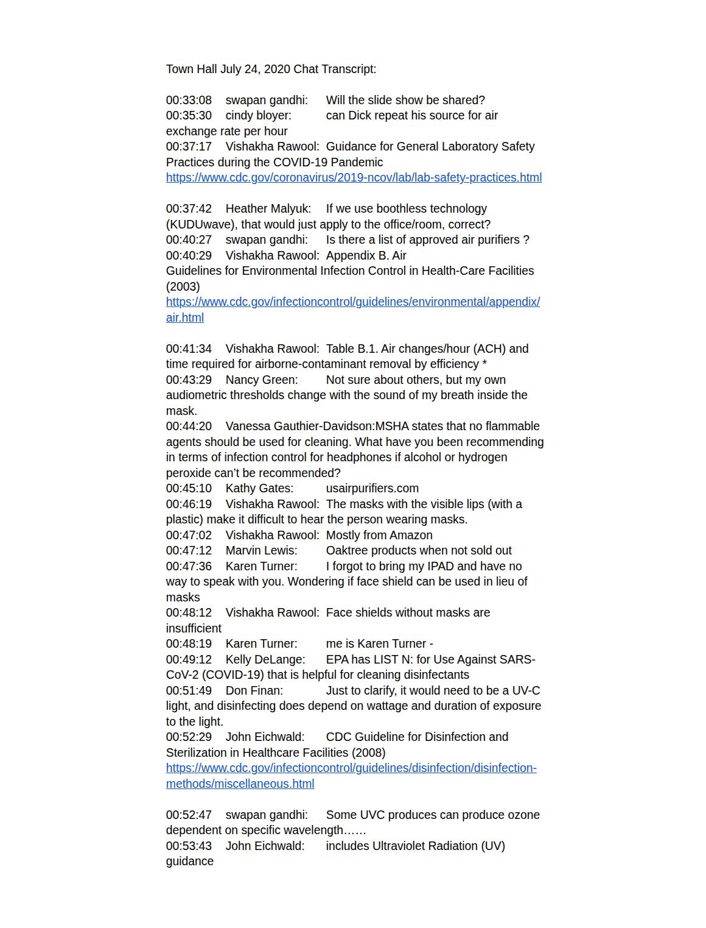Town Hall July 24, 2020 Chat Transcript:
00:33:08 swapan gandhi: Will the slide show be shared?
00:35:30 cindy bloyer: can Dick repeat his source for air exchange rate per hour
00:37:17 Vishakha Rawool: Guidance for General Laboratory Safety Practices during the COVID-19 Pandemic
https://www.cdc.gov/coronavirus/2019-ncov/lab/lab-safety-practices.html
00:37:42 Heather Malyuk: If we use boothless technology (KUDUwave), that would just apply to the office/room, correct?
00:40:27 swapan gandhi: Is there a list of approved air purifiers ?
00:40:29 Vishakha Rawool: Appendix B. Air
Guidelines for Environmental Infection Control in Health-Care Facilities (2003)
https://www.cdc.gov/infectioncontrol/guidelines/environmental/appendix/air.html
00:41:34 Vishakha Rawool: Table B.1. Air changes/hour (ACH) and time required for airborne-contaminant removal by efficiency *
00:43:29 Nancy Green: Not sure about others, but my own audiometric thresholds change with the sound of my breath inside the mask.
00:44:20 Vanessa Gauthier-Davidson: MSHA states that no flammable agents should be used for cleaning. What have you been recommending in terms of infection control for headphones if alcohol or hydrogen peroxide can’t be recommended?
00:45:10 Kathy Gates: usairpurifiers.com
00:46:19 Vishakha Rawool: The masks with the visible lips (with a plastic) make it difficult to hear the person wearing masks.
00:47:02 Vishakha Rawool: Mostly from Amazon
00:47:12 Marvin Lewis: Oaktree products when not sold out
00:47:36 Karen Turner: I forgot to bring my IPAD and have no way to speak with you. Wondering if face shield can be used in lieu of masks
00:48:12 Vishakha Rawool: Face shields without masks are insufficient
00:48:19 Karen Turner: me is Karen Turner -
00:49:12 Kelly DeLange: EPA has LIST N: for Use Against SARS-CoV-2 (COVID-19) that is helpful for cleaning disinfectants
00:51:49 Don Finan: Just to clarify, it would need to be a UV-C light, and disinfecting does depend on wattage and duration of exposure to the light.
00:52:29 John Eichwald: CDC Guideline for Disinfection and Sterilization in Healthcare Facilities (2008)
https://www.cdc.gov/infectioncontrol/guidelines/disinfection/disinfection-methods/miscellaneous.html
00:52:47 swapan gandhi: Some UVC produces can produce ozone dependent on specific wavelength……
00:53:43 John Eichwald: includes Ultraviolet Radiation (UV) guidance